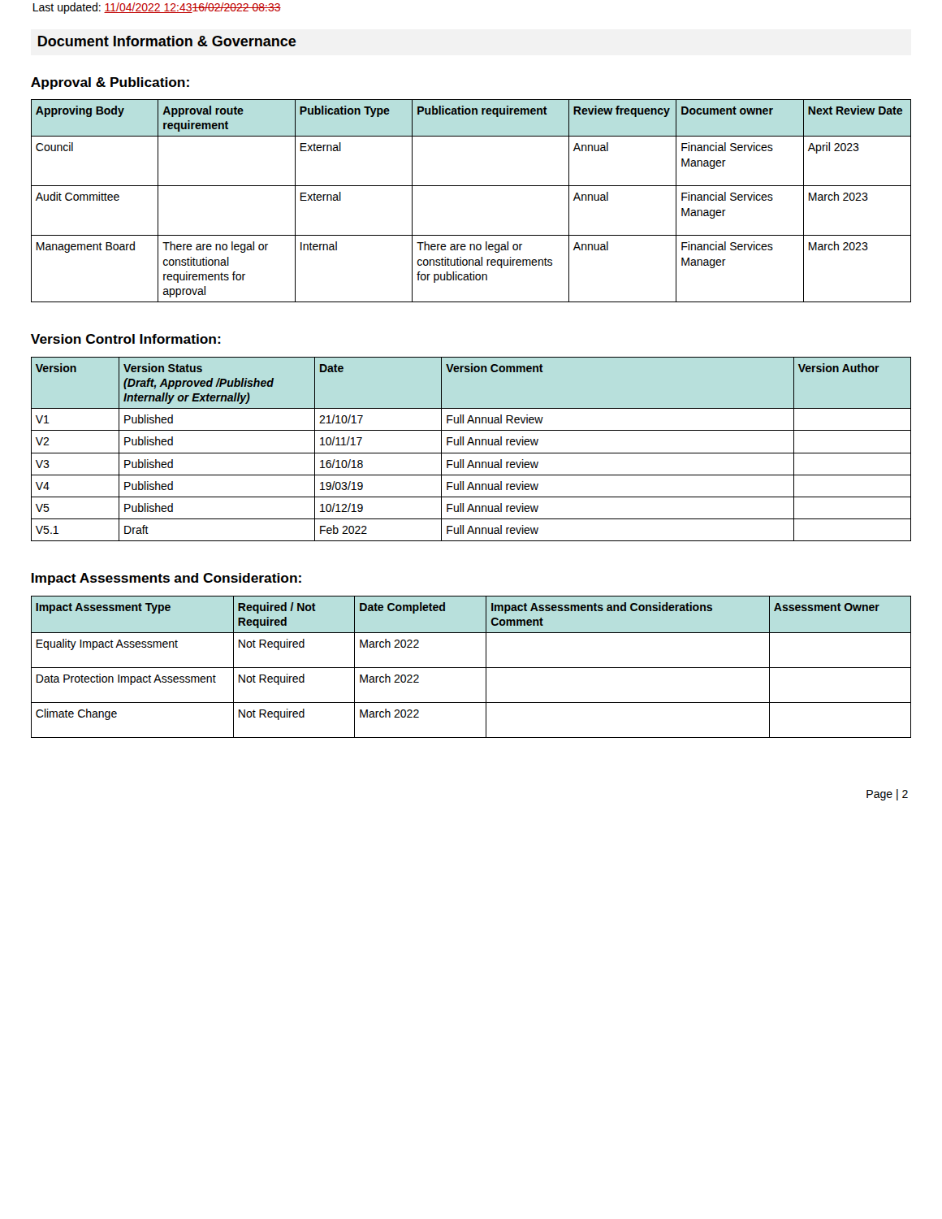Last updated: 11/04/2022 12:4316/02/2022 08:33
Document Information & Governance
Approval & Publication:
| Approving Body | Approval route requirement | Publication Type | Publication requirement | Review frequency | Document owner | Next Review Date |
| --- | --- | --- | --- | --- | --- | --- |
| Council | | External | | Annual | Financial Services Manager | April 2023 |
| Audit Committee | | External | | Annual | Financial Services Manager | March 2023 |
| Management Board | There are no legal or constitutional requirements for approval | Internal | There are no legal or constitutional requirements for publication | Annual | Financial Services Manager | March 2023 |
Version Control Information:
| Version | Version Status (Draft, Approved /Published Internally or Externally) | Date | Version Comment | Version Author |
| --- | --- | --- | --- | --- |
| V1 | Published | 21/10/17 | Full Annual Review | |
| V2 | Published | 10/11/17 | Full Annual review | |
| V3 | Published | 16/10/18 | Full Annual review | |
| V4 | Published | 19/03/19 | Full Annual review | |
| V5 | Published | 10/12/19 | Full Annual review | |
| V5.1 | Draft | Feb 2022 | Full Annual review | |
Impact Assessments and Consideration:
| Impact Assessment Type | Required / Not Required | Date Completed | Impact Assessments and Considerations Comment | Assessment Owner |
| --- | --- | --- | --- | --- |
| Equality Impact Assessment | Not Required | March 2022 | | |
| Data Protection Impact Assessment | Not Required | March 2022 | | |
| Climate Change | Not Required | March 2022 | | |
Page | 2